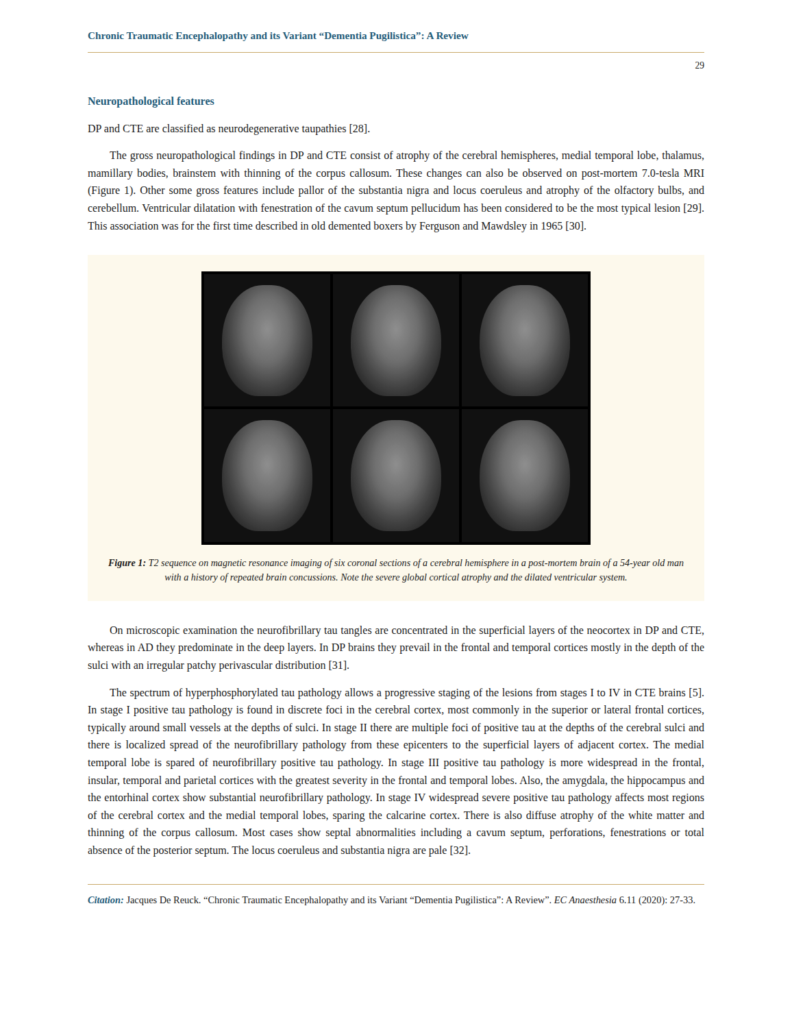Chronic Traumatic Encephalopathy and its Variant “Dementia Pugilistica”: A Review
29
Neuropathological features
DP and CTE are classified as neurodegenerative taupathies [28].
The gross neuropathological findings in DP and CTE consist of atrophy of the cerebral hemispheres, medial temporal lobe, thalamus, mamillary bodies, brainstem with thinning of the corpus callosum. These changes can also be observed on post-mortem 7.0-tesla MRI (Figure 1). Other some gross features include pallor of the substantia nigra and locus coeruleus and atrophy of the olfactory bulbs, and cerebellum. Ventricular dilatation with fenestration of the cavum septum pellucidum has been considered to be the most typical lesion [29]. This association was for the first time described in old demented boxers by Ferguson and Mawdsley in 1965 [30].
Figure 1: T2 sequence on magnetic resonance imaging of six coronal sections of a cerebral hemisphere in a post-mortem brain of a 54-year old man with a history of repeated brain concussions. Note the severe global cortical atrophy and the dilated ventricular system.
On microscopic examination the neurofibrillary tau tangles are concentrated in the superficial layers of the neocortex in DP and CTE, whereas in AD they predominate in the deep layers. In DP brains they prevail in the frontal and temporal cortices mostly in the depth of the sulci with an irregular patchy perivascular distribution [31].
The spectrum of hyperphosphorylated tau pathology allows a progressive staging of the lesions from stages I to IV in CTE brains [5]. In stage I positive tau pathology is found in discrete foci in the cerebral cortex, most commonly in the superior or lateral frontal cortices, typically around small vessels at the depths of sulci. In stage II there are multiple foci of positive tau at the depths of the cerebral sulci and there is localized spread of the neurofibrillary pathology from these epicenters to the superficial layers of adjacent cortex. The medial temporal lobe is spared of neurofibrillary positive tau pathology. In stage III positive tau pathology is more widespread in the frontal, insular, temporal and parietal cortices with the greatest severity in the frontal and temporal lobes. Also, the amygdala, the hippocampus and the entorhinal cortex show substantial neurofibrillary pathology. In stage IV widespread severe positive tau pathology affects most regions of the cerebral cortex and the medial temporal lobes, sparing the calcarine cortex. There is also diffuse atrophy of the white matter and thinning of the corpus callosum. Most cases show septal abnormalities including a cavum septum, perforations, fenestrations or total absence of the posterior septum. The locus coeruleus and substantia nigra are pale [32].
Citation: Jacques De Reuck. “Chronic Traumatic Encephalopathy and its Variant “Dementia Pugilistica”: A Review”. EC Anaesthesia 6.11 (2020): 27-33.